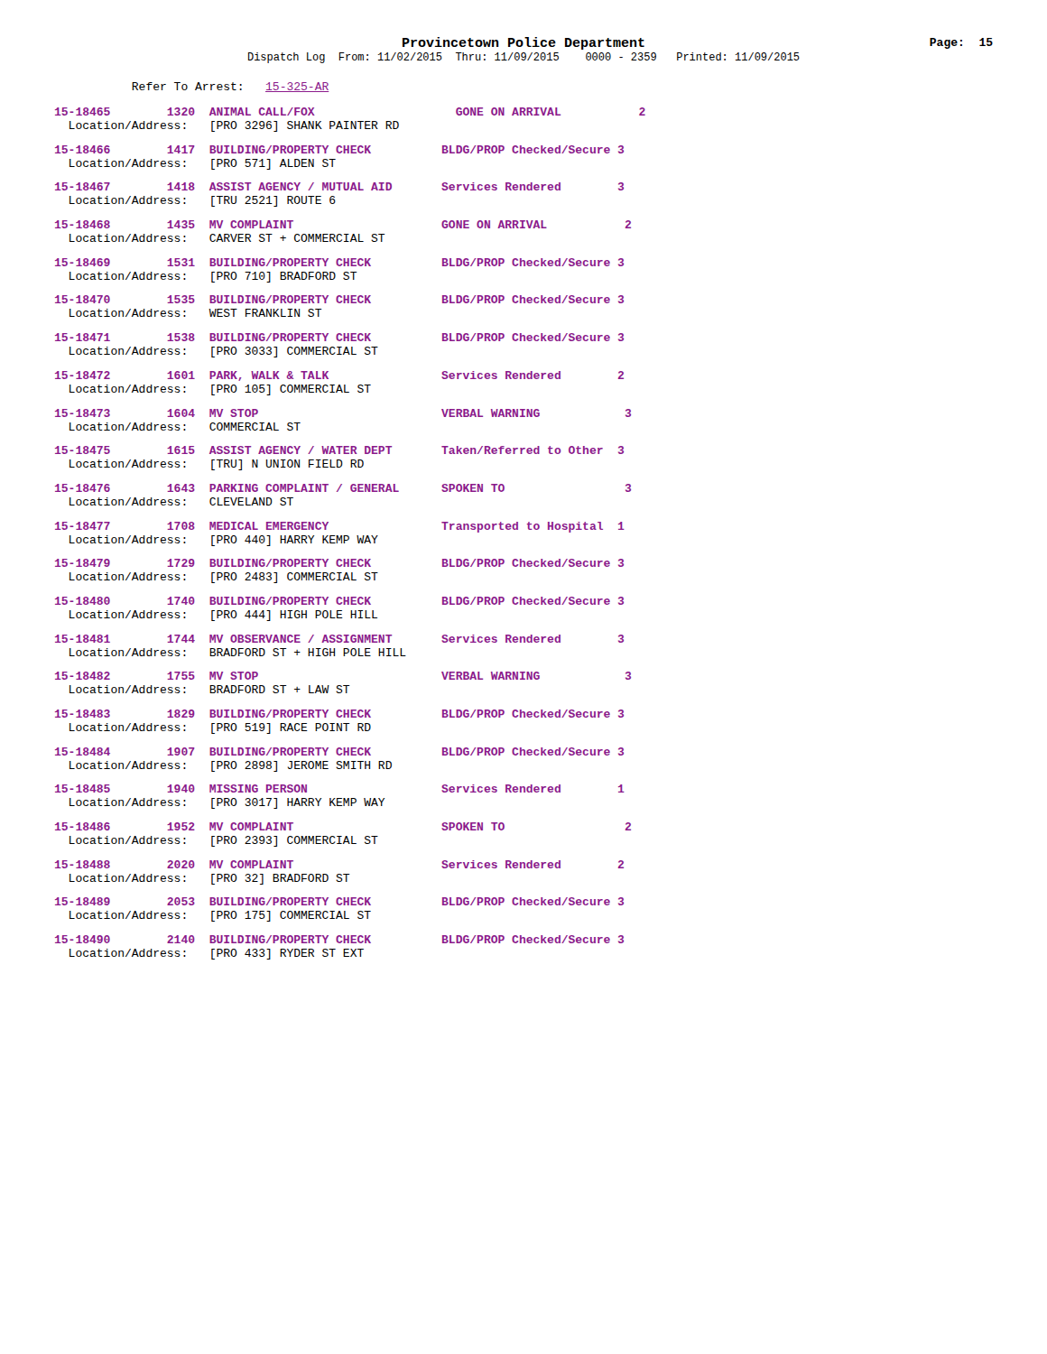Page: 15
Provincetown Police Department
Dispatch Log From: 11/02/2015 Thru: 11/09/2015 0000 - 2359 Printed: 11/09/2015
Refer To Arrest: 15-325-AR
15-18465 1320 ANIMAL CALL/FOX GONE ON ARRIVAL 2
Location/Address: [PRO 3296] SHANK PAINTER RD
15-18466 1417 BUILDING/PROPERTY CHECK BLDG/PROP Checked/Secure 3
Location/Address: [PRO 571] ALDEN ST
15-18467 1418 ASSIST AGENCY / MUTUAL AID Services Rendered 3
Location/Address: [TRU 2521] ROUTE 6
15-18468 1435 MV COMPLAINT GONE ON ARRIVAL 2
Location/Address: CARVER ST + COMMERCIAL ST
15-18469 1531 BUILDING/PROPERTY CHECK BLDG/PROP Checked/Secure 3
Location/Address: [PRO 710] BRADFORD ST
15-18470 1535 BUILDING/PROPERTY CHECK BLDG/PROP Checked/Secure 3
Location/Address: WEST FRANKLIN ST
15-18471 1538 BUILDING/PROPERTY CHECK BLDG/PROP Checked/Secure 3
Location/Address: [PRO 3033] COMMERCIAL ST
15-18472 1601 PARK, WALK & TALK Services Rendered 2
Location/Address: [PRO 105] COMMERCIAL ST
15-18473 1604 MV STOP VERBAL WARNING 3
Location/Address: COMMERCIAL ST
15-18475 1615 ASSIST AGENCY / WATER DEPT Taken/Referred to Other 3
Location/Address: [TRU] N UNION FIELD RD
15-18476 1643 PARKING COMPLAINT / GENERAL SPOKEN TO 3
Location/Address: CLEVELAND ST
15-18477 1708 MEDICAL EMERGENCY Transported to Hospital 1
Location/Address: [PRO 440] HARRY KEMP WAY
15-18479 1729 BUILDING/PROPERTY CHECK BLDG/PROP Checked/Secure 3
Location/Address: [PRO 2483] COMMERCIAL ST
15-18480 1740 BUILDING/PROPERTY CHECK BLDG/PROP Checked/Secure 3
Location/Address: [PRO 444] HIGH POLE HILL
15-18481 1744 MV OBSERVANCE / ASSIGNMENT Services Rendered 3
Location/Address: BRADFORD ST + HIGH POLE HILL
15-18482 1755 MV STOP VERBAL WARNING 3
Location/Address: BRADFORD ST + LAW ST
15-18483 1829 BUILDING/PROPERTY CHECK BLDG/PROP Checked/Secure 3
Location/Address: [PRO 519] RACE POINT RD
15-18484 1907 BUILDING/PROPERTY CHECK BLDG/PROP Checked/Secure 3
Location/Address: [PRO 2898] JEROME SMITH RD
15-18485 1940 MISSING PERSON Services Rendered 1
Location/Address: [PRO 3017] HARRY KEMP WAY
15-18486 1952 MV COMPLAINT SPOKEN TO 2
Location/Address: [PRO 2393] COMMERCIAL ST
15-18488 2020 MV COMPLAINT Services Rendered 2
Location/Address: [PRO 32] BRADFORD ST
15-18489 2053 BUILDING/PROPERTY CHECK BLDG/PROP Checked/Secure 3
Location/Address: [PRO 175] COMMERCIAL ST
15-18490 2140 BUILDING/PROPERTY CHECK BLDG/PROP Checked/Secure 3
Location/Address: [PRO 433] RYDER ST EXT